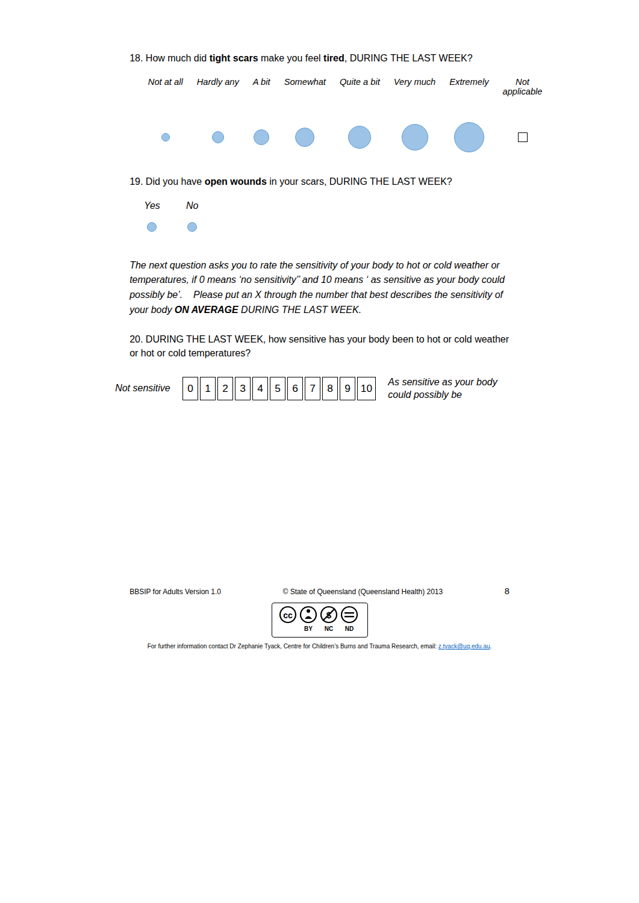18. How much did tight scars make you feel tired, DURING THE LAST WEEK?
| Not at all | Hardly any | A bit | Somewhat | Quite a bit | Very much | Extremely | Not applicable |
19. Did you have open wounds in your scars, DURING THE LAST WEEK?
| Yes | No |
The next question asks you to rate the sensitivity of your body to hot or cold weather or temperatures, if 0 means ‘no sensitivity’’ and 10 means ‘ as sensitive as your body could possibly be’. Please put an X through the number that best describes the sensitivity of your body ON AVERAGE DURING THE LAST WEEK.
20. DURING THE LAST WEEK, how sensitive has your body been to hot or cold weather or hot or cold temperatures?
Not sensitive
| 0 | 1 | 2 | 3 | 4 | 5 | 6 | 7 | 8 | 9 | 10 |
As sensitive as your body could possibly be
BBSIP for Adults Version 1.0
© State of Queensland (Queensland Health) 2013
8
cc $ BY NC ND
For further information contact Dr Zephanie Tyack, Centre for Children’s Burns and Trauma Research, email: z.tyack@uq.edu.au.